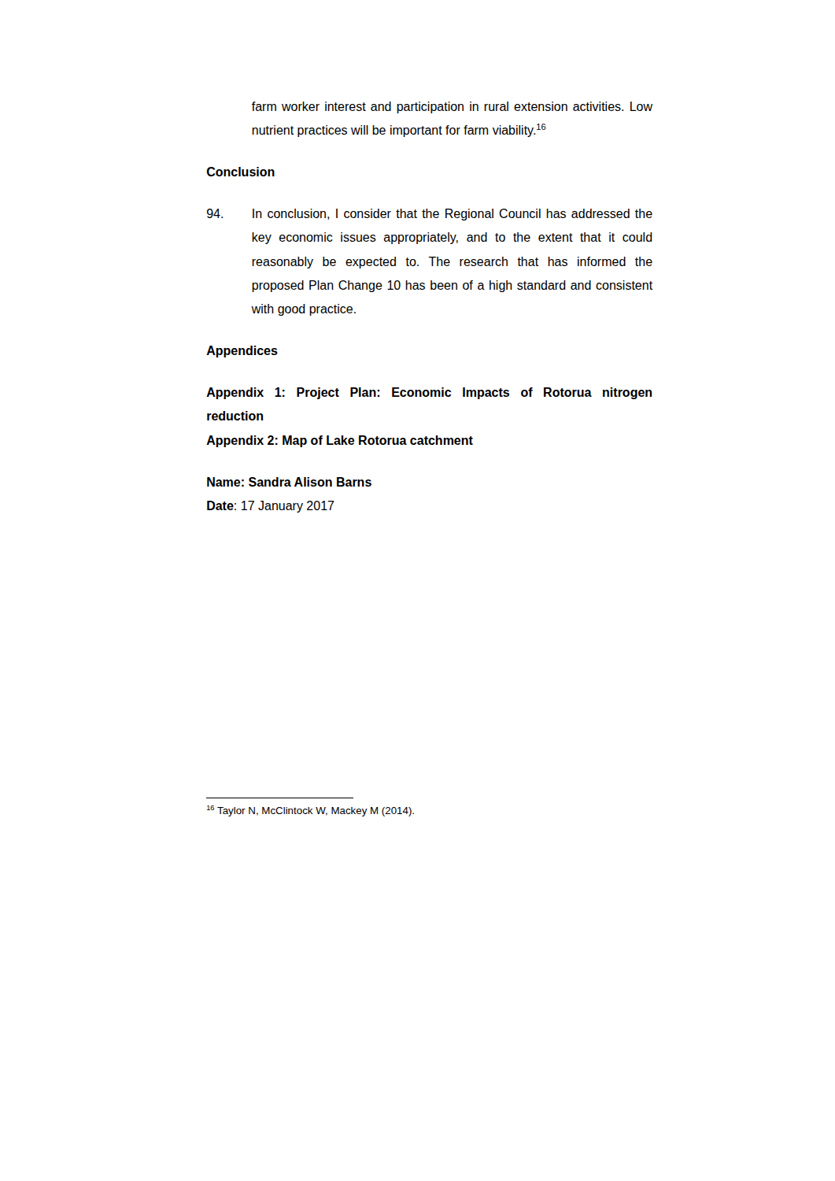farm worker interest and participation in rural extension activities. Low nutrient practices will be important for farm viability.16
Conclusion
94.
In conclusion, I consider that the Regional Council has addressed the key economic issues appropriately, and to the extent that it could reasonably be expected to. The research that has informed the proposed Plan Change 10 has been of a high standard and consistent with good practice.
Appendices
Appendix 1: Project Plan: Economic Impacts of Rotorua nitrogen reduction
Appendix 2: Map of Lake Rotorua catchment
Name: Sandra Alison Barns
Date: 17 January 2017
16 Taylor N, McClintock W, Mackey M (2014).